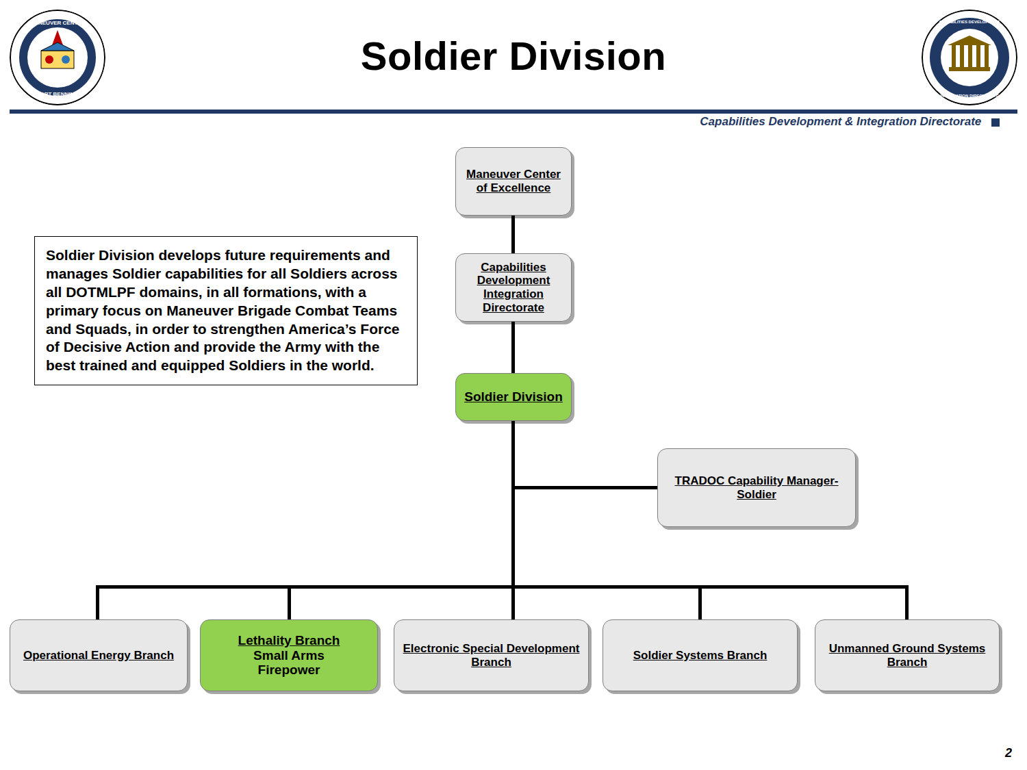MANEUVER CENTER FORT BENNING
CAPABILITIES DEVELOPMENT INTEGRATION DIRECTORATE
Soldier Division
Capabilities Development & Integration Directorate
Soldier Division develops future requirements and manages Soldier capabilities for all Soldiers across all DOTMLPF domains, in all formations, with a primary focus on Maneuver Brigade Combat Teams and Squads, in order to strengthen America’s Force of Decisive Action and provide the Army with the best trained and equipped Soldiers in the world.
Maneuver Center of Excellence
Capabilities Development Integration Directorate
Soldier Division
TRADOC Capability Manager-Soldier
Operational Energy Branch
Lethality Branch
Small Arms
Firepower
Electronic Special Development Branch
Soldier Systems Branch
Unmanned Ground Systems Branch
2